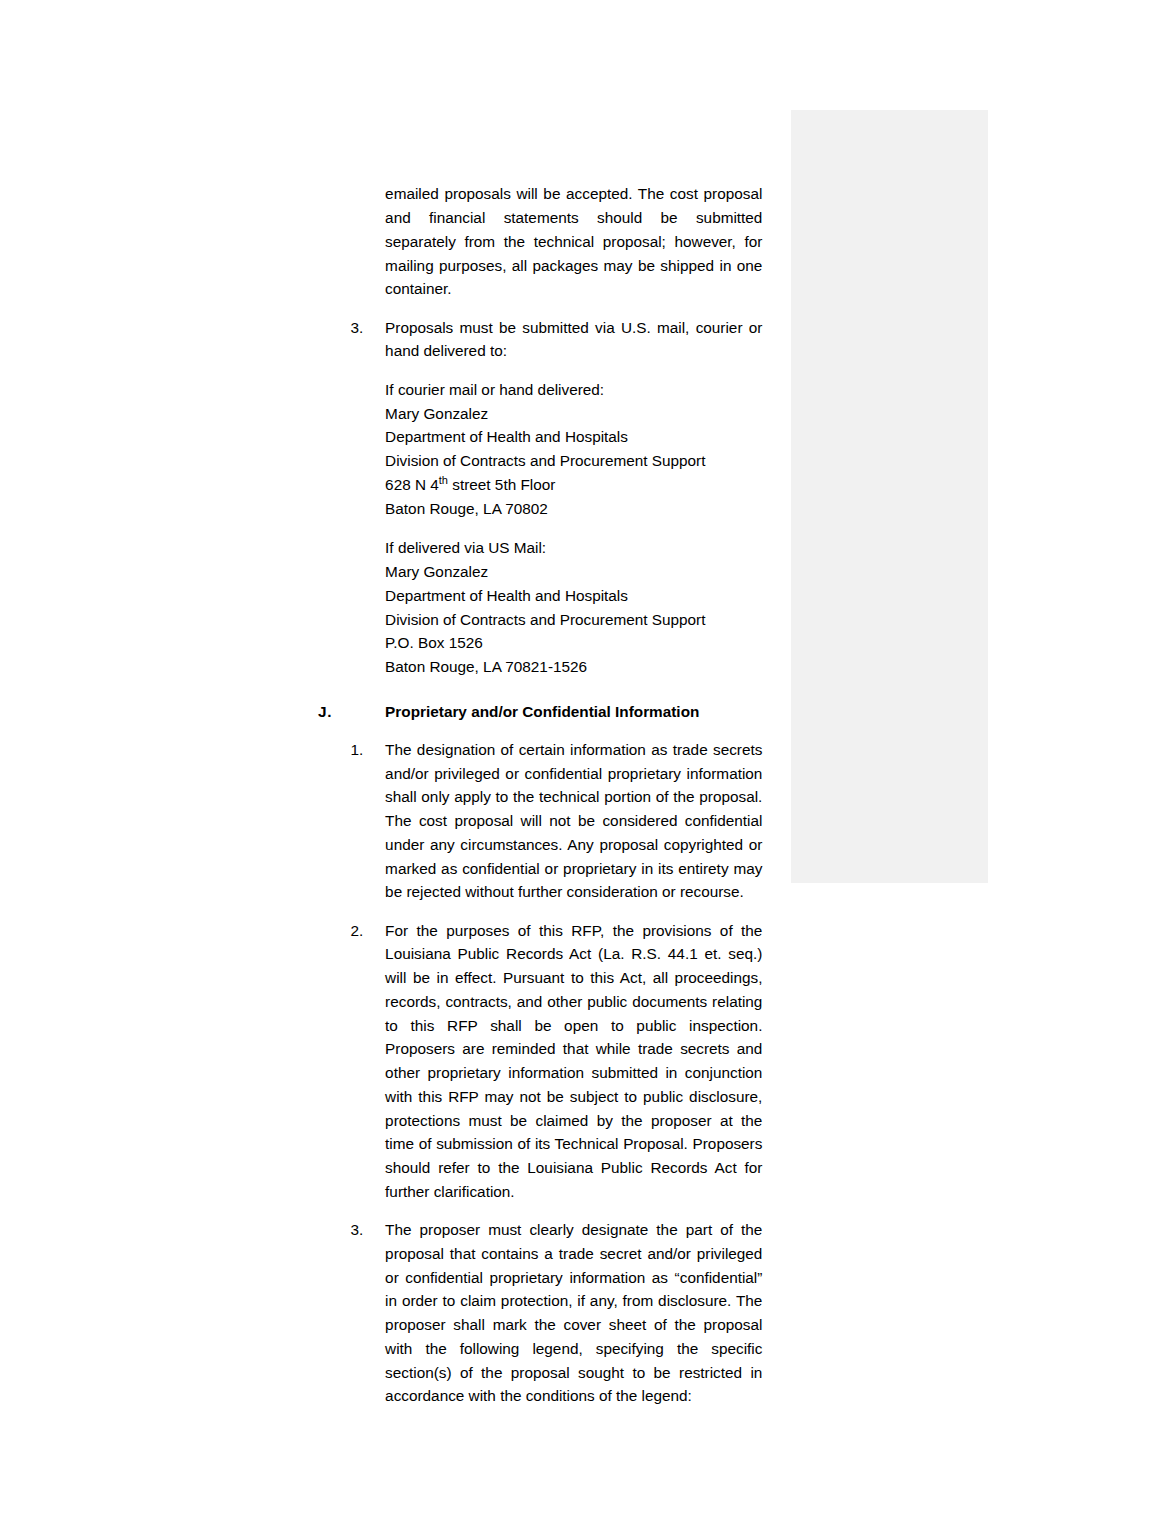emailed proposals will be accepted. The cost proposal and financial statements should be submitted separately from the technical proposal; however, for mailing purposes, all packages may be shipped in one container.
3. Proposals must be submitted via U.S. mail, courier or hand delivered to:
If courier mail or hand delivered:
Mary Gonzalez
Department of Health and Hospitals
Division of Contracts and Procurement Support
628 N 4th street 5th Floor
Baton Rouge, LA 70802
If delivered via US Mail:
Mary Gonzalez
Department of Health and Hospitals
Division of Contracts and Procurement Support
P.O. Box 1526
Baton Rouge, LA 70821-1526
J. Proprietary and/or Confidential Information
1. The designation of certain information as trade secrets and/or privileged or confidential proprietary information shall only apply to the technical portion of the proposal. The cost proposal will not be considered confidential under any circumstances. Any proposal copyrighted or marked as confidential or proprietary in its entirety may be rejected without further consideration or recourse.
2. For the purposes of this RFP, the provisions of the Louisiana Public Records Act (La. R.S. 44.1 et. seq.) will be in effect. Pursuant to this Act, all proceedings, records, contracts, and other public documents relating to this RFP shall be open to public inspection. Proposers are reminded that while trade secrets and other proprietary information submitted in conjunction with this RFP may not be subject to public disclosure, protections must be claimed by the proposer at the time of submission of its Technical Proposal. Proposers should refer to the Louisiana Public Records Act for further clarification.
3. The proposer must clearly designate the part of the proposal that contains a trade secret and/or privileged or confidential proprietary information as “confidential” in order to claim protection, if any, from disclosure. The proposer shall mark the cover sheet of the proposal with the following legend, specifying the specific section(s) of the proposal sought to be restricted in accordance with the conditions of the legend: